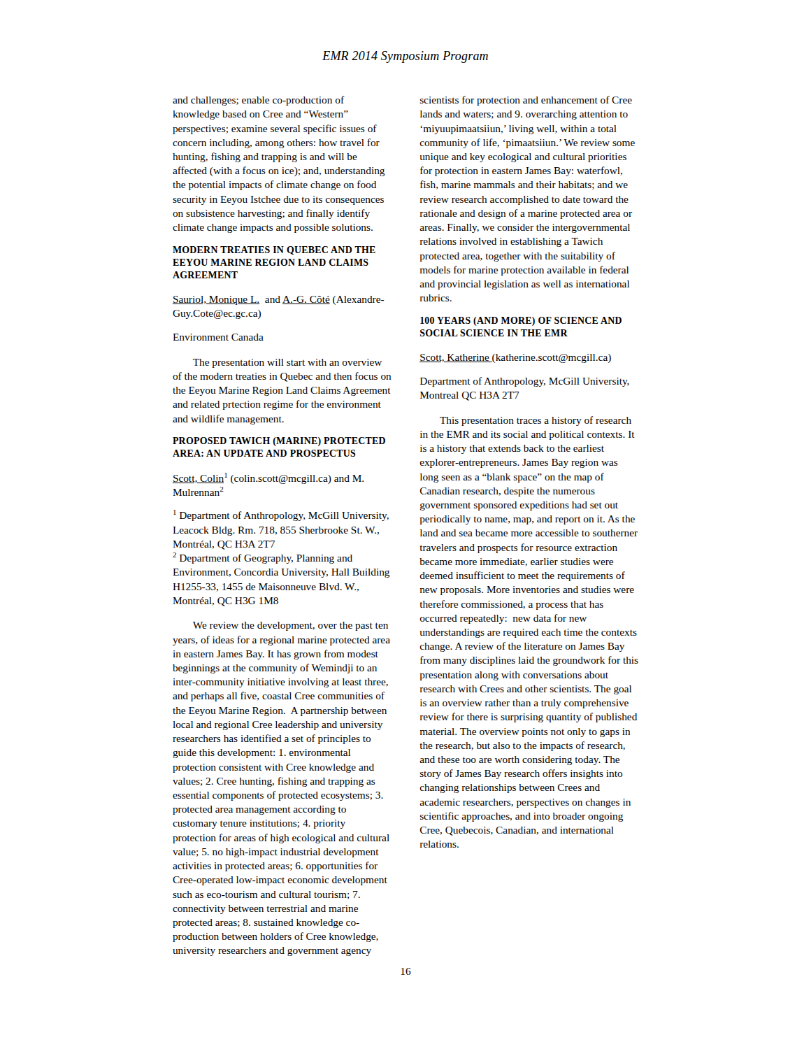EMR 2014 Symposium Program
and challenges; enable co-production of knowledge based on Cree and “Western” perspectives; examine several specific issues of concern including, among others: how travel for hunting, fishing and trapping is and will be affected (with a focus on ice); and, understanding the potential impacts of climate change on food security in Eeyou Istchee due to its consequences on subsistence harvesting; and finally identify climate change impacts and possible solutions.
Modern Treaties in Quebec and the Eeyou Marine Region Land Claims Agreement
Sauriol, Monique L. and A.-G. Côté (Alexandre-Guy.Cote@ec.gc.ca)
Environment Canada
The presentation will start with an overview of the modern treaties in Quebec and then focus on the Eeyou Marine Region Land Claims Agreement and related prtection regime for the environment and wildlife management.
Proposed Tawich (Marine) Protected Area: An Update and Prospectus
Scott, Colin1 (colin.scott@mcgill.ca) and M. Mulrennan2
1 Department of Anthropology, McGill University, Leacock Bldg. Rm. 718, 855 Sherbrooke St. W., Montréal, QC H3A 2T7
2 Department of Geography, Planning and Environment, Concordia University, Hall Building H1255-33, 1455 de Maisonneuve Blvd. W., Montréal, QC H3G 1M8
We review the development, over the past ten years, of ideas for a regional marine protected area in eastern James Bay. It has grown from modest beginnings at the community of Wemindji to an inter-community initiative involving at least three, and perhaps all five, coastal Cree communities of the Eeyou Marine Region. A partnership between local and regional Cree leadership and university researchers has identified a set of principles to guide this development: 1. environmental protection consistent with Cree knowledge and values; 2. Cree hunting, fishing and trapping as essential components of protected ecosystems; 3. protected area management according to customary tenure institutions; 4. priority protection for areas of high ecological and cultural value; 5. no high-impact industrial development activities in protected areas; 6. opportunities for Cree-operated low-impact economic development such as eco-tourism and cultural tourism; 7. connectivity between terrestrial and marine protected areas; 8. sustained knowledge co-production between holders of Cree knowledge, university researchers and government agency
scientists for protection and enhancement of Cree lands and waters; and 9. overarching attention to ‘miyuupimaatsiiun,’ living well, within a total community of life, ‘pimaatsiiun.’ We review some unique and key ecological and cultural priorities for protection in eastern James Bay: waterfowl, fish, marine mammals and their habitats; and we review research accomplished to date toward the rationale and design of a marine protected area or areas. Finally, we consider the intergovernmental relations involved in establishing a Tawich protected area, together with the suitability of models for marine protection available in federal and provincial legislation as well as international rubrics.
100 Years (and More) of Science and Social Science in the EMR
Scott, Katherine (katherine.scott@mcgill.ca)
Department of Anthropology, McGill University, Montreal QC H3A 2T7
This presentation traces a history of research in the EMR and its social and political contexts. It is a history that extends back to the earliest explorer-entrepreneurs. James Bay region was long seen as a “blank space” on the map of Canadian research, despite the numerous government sponsored expeditions had set out periodically to name, map, and report on it. As the land and sea became more accessible to southerner travelers and prospects for resource extraction became more immediate, earlier studies were deemed insufficient to meet the requirements of new proposals. More inventories and studies were therefore commissioned, a process that has occurred repeatedly: new data for new understandings are required each time the contexts change. A review of the literature on James Bay from many disciplines laid the groundwork for this presentation along with conversations about research with Crees and other scientists. The goal is an overview rather than a truly comprehensive review for there is surprising quantity of published material. The overview points not only to gaps in the research, but also to the impacts of research, and these too are worth considering today. The story of James Bay research offers insights into changing relationships between Crees and academic researchers, perspectives on changes in scientific approaches, and into broader ongoing Cree, Quebecois, Canadian, and international relations.
16